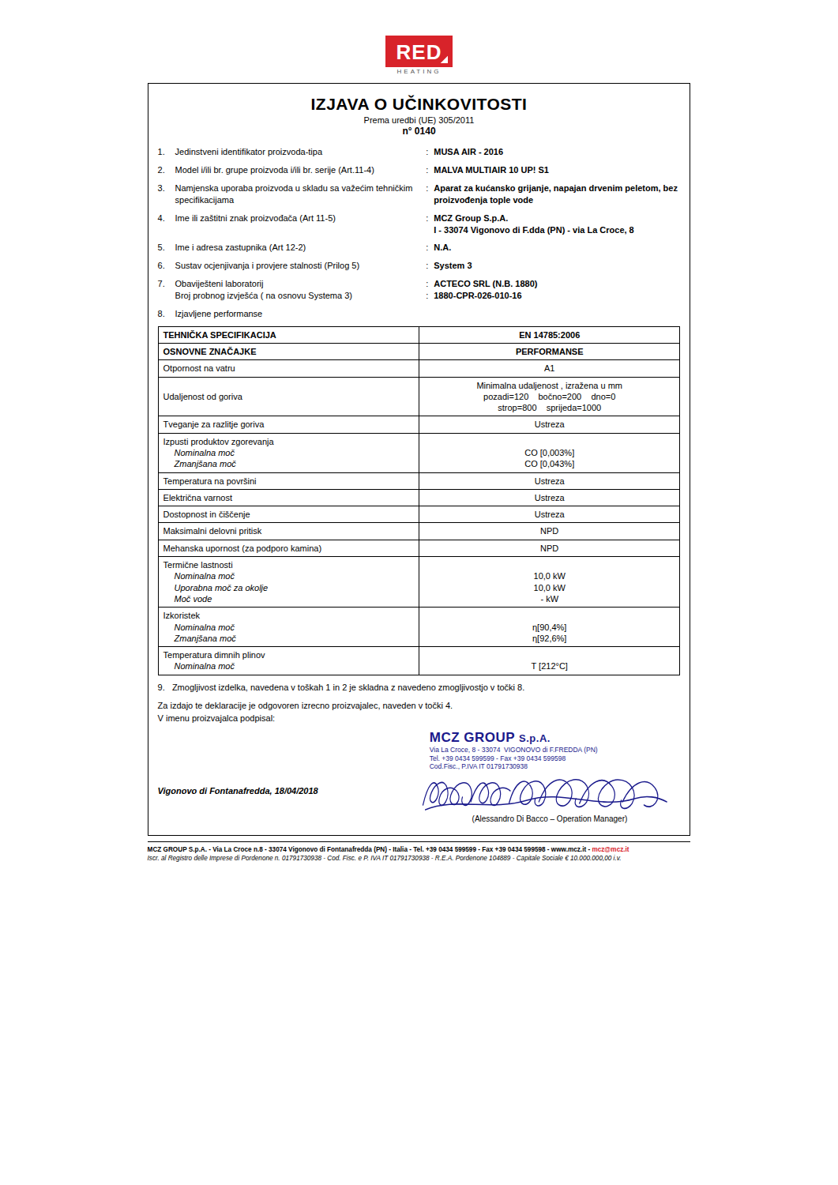RED
Heating
IZJAVA O UČINKOVITOSTI
Prema uredbi (UE) 305/2011
n° 0140
| 1. | Jedinstveni identifikator proizvoda-tipa | : | MUSA AIR - 2016 |
| 2. | Model i/ili br. grupe proizvoda i/ili br. serije (Art.11-4) | : | MALVA MULTIAIR 10 UP! S1 |
| 3. | Namjenska uporaba proizvoda u skladu sa važećim tehničkim specifikacijama | : | Aparat za kućansko grijanje, napajan drvenim peletom, bez proizvođenja tople vode |
| 4. | Ime ili zaštitni znak proizvođača (Art 11-5) | : | MCZ Group S.p.A. I - 33074 Vigonovo di F.dda (PN) - via La Croce, 8 |
| 5. | Ime i adresa zastupnika (Art 12-2) | : | N.A. |
| 6. | Sustav ocjenjivanja i provjere stalnosti (Prilog 5) | : | System 3 |
| 7. | Obaviješteni laboratorij Broj probnog izvješća ( na osnovu Systema 3) | : : | ACTECO SRL (N.B. 1880) 1880-CPR-026-010-16 |
| 8. | Izjavljene performanse | | |
| TEHNIČKA SPECIFIKACIJA | EN 14785:2006 |
| --- | --- |
| OSNOVNE ZNAČAJKE | PERFORMANSE |
| Otpornost na vatru | A1 |
| Udaljenost od goriva | Minimalna udaljenost , izražena u mm pozadi=120 bočno=200 dno=0 strop=800 sprijeda=1000 |
| Tveganje za razlitje goriva | Ustreza |
| Izpusti produktov zgorevanja Nominalna moč Zmanjšana moč | CO [0,003%] CO [0,043%] |
| Temperatura na površini | Ustreza |
| Električna varnost | Ustreza |
| Dostopnost in čiščenje | Ustreza |
| Maksimalni delovni pritisk | NPD |
| Mehanska upornost (za podporo kamina) | NPD |
| Termične lastnosti Nominalna moč Uporabna moč za okolje Moč vode | 10,0 kW 10,0 kW - kW |
| Izkoristek Nominalna moč Zmanjšana moč | η[90,4%] η[92,6%] |
| Temperatura dimnih plinov Nominalna moč | T [212°C] |
9. Zmogljivost izdelka, navedena v toškah 1 in 2 je skladna z navedeno zmogljivostjo v točki 8.
Za izdajo te deklaracije je odgovoren izrecno proizvajalec, naveden v točki 4.
V imenu proizvajalca podpisal:
MCZ GROUP S.p.A.
Via La Croce, 8 - 33074 VIGONOVO di F.FREDDA (PN)
Tel. +39 0434 599599 - Fax +39 0434 599598
Cod.Fisc., P.IVA IT 01791730938
Vigonovo di Fontanafredda, 18/04/2018
(Alessandro Di Bacco – Operation Manager)
MCZ GROUP S.p.A. - Via La Croce n.8 - 33074 Vigonovo di Fontanafredda (PN) - Italia - Tel. +39 0434 599599 - Fax +39 0434 599598 - www.mcz.it - mcz@mcz.it
Iscr. al Registro delle Imprese di Pordenone n. 01791730938 - Cod. Fisc. e P. IVA IT 01791730938 - R.E.A. Pordenone 104889 - Capitale Sociale € 10.000.000,00 i.v.